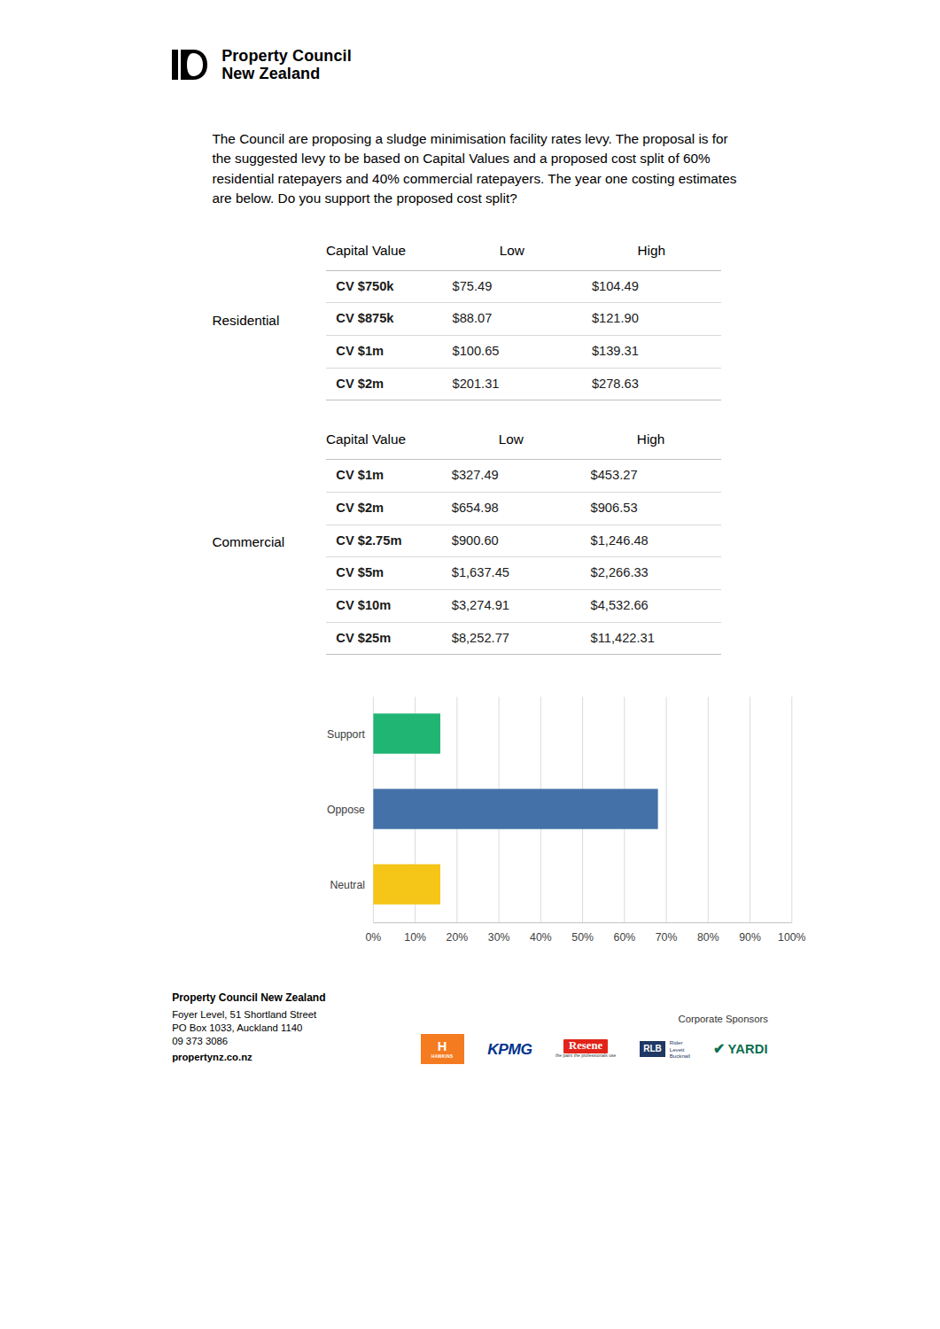Property Council
New Zealand
The Council are proposing a sludge minimisation facility rates levy. The proposal is for the suggested levy to be based on Capital Values and a proposed cost split of 60% residential ratepayers and 40% commercial ratepayers. The year one costing estimates are below. Do you support the proposed cost split?
Residential
| Capital Value | Low | High |
| --- | --- | --- |
| CV $750k | $75.49 | $104.49 |
| CV $875k | $88.07 | $121.90 |
| CV $1m | $100.65 | $139.31 |
| CV $2m | $201.31 | $278.63 |
Commercial
| Capital Value | Low | High |
| --- | --- | --- |
| CV $1m | $327.49 | $453.27 |
| CV $2m | $654.98 | $906.53 |
| CV $2.75m | $900.60 | $1,246.48 |
| CV $5m | $1,637.45 | $2,266.33 |
| CV $10m | $3,274.91 | $4,532.66 |
| CV $25m | $8,252.77 | $11,422.31 |
Support Oppose Neutral 0% 10% 20% 30% 40% 50% 60% 70% 80% 90% 100%
Property Council New Zealand
Foyer Level, 51 Shortland Street
PO Box 1033, Auckland 1140
09 373 3086
propertynz.co.nz
Corporate Sponsors
H HAWKINS KPMG Resene the paint the professionals use RLB Rider
Levett
Bucknall ✔YARDI